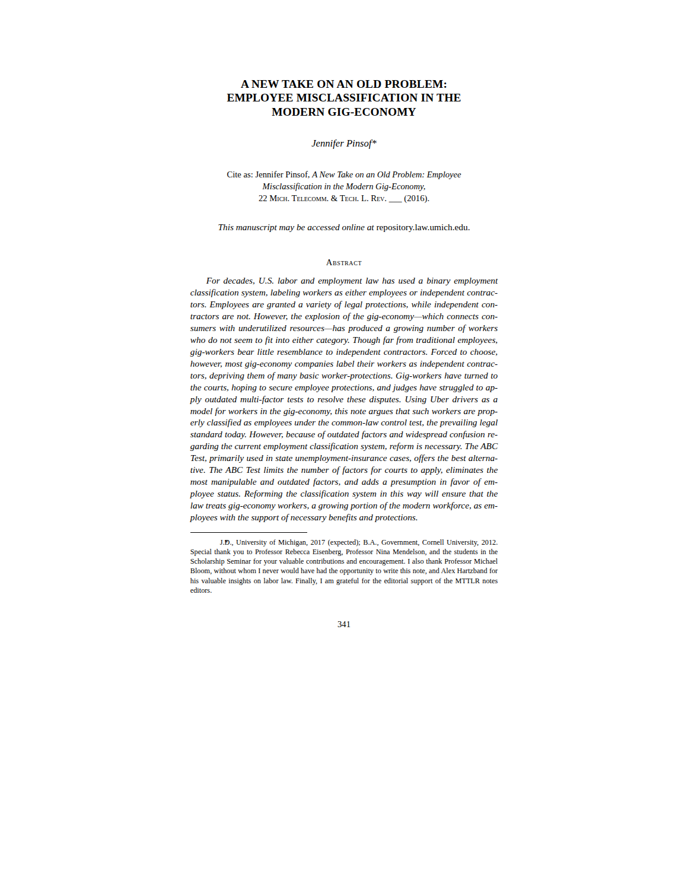A New Take on an Old Problem:
Employee Misclassification in the
Modern Gig-Economy
Jennifer Pinsof*
Cite as: Jennifer Pinsof, A New Take on an Old Problem: Employee
Misclassification in the Modern Gig-Economy,
22 Mich. Telecomm. & Tech. L. Rev. ___ (2016).
This manuscript may be accessed online at repository.law.umich.edu.
Abstract
For decades, U.S. labor and employment law has used a binary employment classification system, labeling workers as either employees or independent contractors. Employees are granted a variety of legal protections, while independent contractors are not. However, the explosion of the gig-economy—which connects consumers with underutilized resources—has produced a growing number of workers who do not seem to fit into either category. Though far from traditional employees, gig-workers bear little resemblance to independent contractors. Forced to choose, however, most gig-economy companies label their workers as independent contractors, depriving them of many basic worker-protections. Gig-workers have turned to the courts, hoping to secure employee protections, and judges have struggled to apply outdated multi-factor tests to resolve these disputes. Using Uber drivers as a model for workers in the gig-economy, this note argues that such workers are properly classified as employees under the common-law control test, the prevailing legal standard today. However, because of outdated factors and widespread confusion regarding the current employment classification system, reform is necessary. The ABC Test, primarily used in state unemployment-insurance cases, offers the best alternative. The ABC Test limits the number of factors for courts to apply, eliminates the most manipulable and outdated factors, and adds a presumption in favor of employee status. Reforming the classification system in this way will ensure that the law treats gig-economy workers, a growing portion of the modern workforce, as employees with the support of necessary benefits and protections.
*J.D., University of Michigan, 2017 (expected); B.A., Government, Cornell University, 2012. Special thank you to Professor Rebecca Eisenberg, Professor Nina Mendelson, and the students in the Scholarship Seminar for your valuable contributions and encouragement. I also thank Professor Michael Bloom, without whom I never would have had the opportunity to write this note, and Alex Hartzband for his valuable insights on labor law. Finally, I am grateful for the editorial support of the MTTLR notes editors.
341